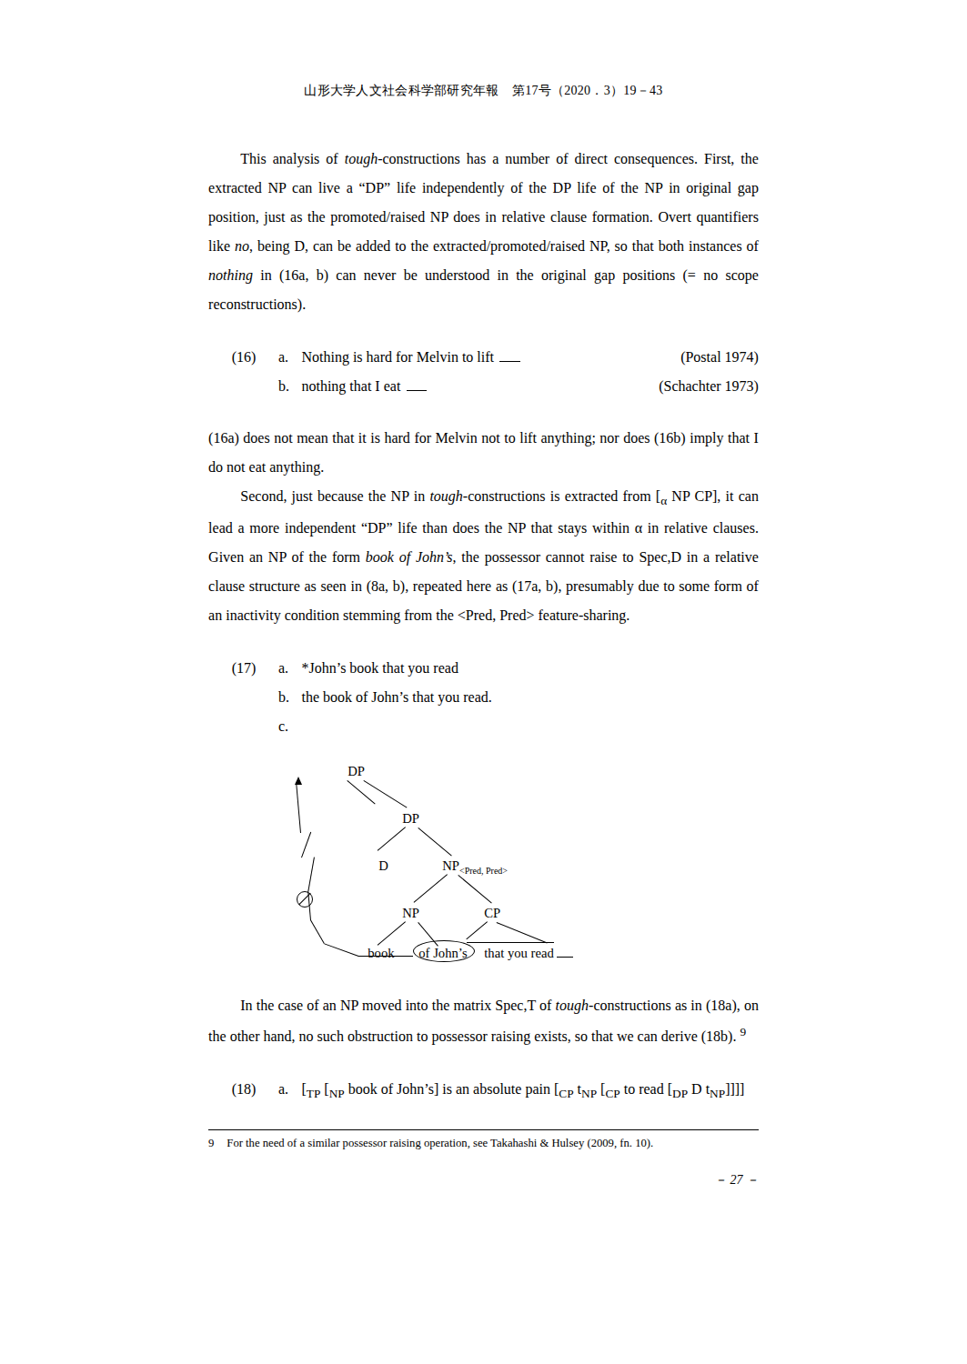山形大学人文社会科学部研究年報　第17号（2020．3）19－43
This analysis of tough-constructions has a number of direct consequences. First, the extracted NP can live a “DP” life independently of the DP life of the NP in original gap position, just as the promoted/raised NP does in relative clause formation. Overt quantifiers like no, being D, can be added to the extracted/promoted/raised NP, so that both instances of nothing in (16a, b) can never be understood in the original gap positions (= no scope reconstructions).
(16) a. Nothing is hard for Melvin to lift (Postal 1974)
b. nothing that I eat (Schachter 1973)
(16a) does not mean that it is hard for Melvin not to lift anything; nor does (16b) imply that I do not eat anything.
Second, just because the NP in tough-constructions is extracted from [α NP CP], it can lead a more independent “DP” life than does the NP that stays within α in relative clauses. Given an NP of the form book of John’s, the possessor cannot raise to Spec,D in a relative clause structure as seen in (8a, b), repeated here as (17a, b), presumably due to some form of an inactivity condition stemming from the <Pred, Pred> feature-sharing.
(17) a. *John’s book that you read
b. the book of John’s that you read.
c.
DP
DP
D
NP<Pred, Pred>
NP
CP
book
of John’s
that you read
In the case of an NP moved into the matrix Spec,T of tough-constructions as in (18a), on the other hand, no such obstruction to possessor raising exists, so that we can derive (18b). 9
(18) a. [TP [NP book of John’s] is an absolute pain [CP tNP [CP to read [DP D tNP]]]]
9 For the need of a similar possessor raising operation, see Takahashi & Hulsey (2009, fn. 10).
－ 27 －